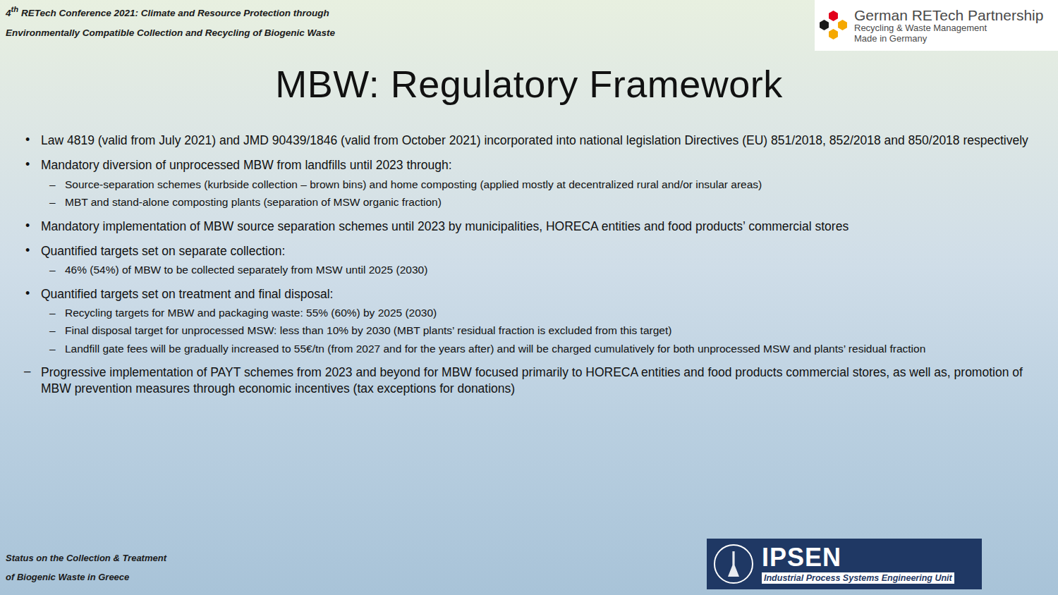4th RETech Conference 2021: Climate and Resource Protection through
Environmentally Compatible Collection and Recycling of Biogenic Waste
German RETech Partnership
Recycling & Waste Management
Made in Germany
MBW: Regulatory Framework
Law 4819 (valid from July 2021) and JMD 90439/1846 (valid from October 2021) incorporated into national legislation Directives (EU) 851/2018, 852/2018 and 850/2018 respectively
Mandatory diversion of unprocessed MBW from landfills until 2023 through:
Source-separation schemes (kurbside collection – brown bins) and home composting (applied mostly at decentralized rural and/or insular areas)
MBT and stand-alone composting plants (separation of MSW organic fraction)
Mandatory implementation of MBW source separation schemes until 2023 by municipalities, HORECA entities and food products’ commercial stores
Quantified targets set on separate collection:
46% (54%) of MBW to be collected separately from MSW until 2025 (2030)
Quantified targets set on treatment and final disposal:
Recycling targets for MBW and packaging waste: 55% (60%) by 2025 (2030)
Final disposal target for unprocessed MSW: less than 10% by 2030 (MBT plants’ residual fraction is excluded from this target)
Landfill gate fees will be gradually increased to 55€/tn (from 2027 and for the years after) and will be charged cumulatively for both unprocessed MSW and plants’ residual fraction
Progressive implementation of PAYT schemes from 2023 and beyond for MBW focused primarily to HORECA entities and food products commercial stores, as well as, promotion of MBW prevention measures through economic incentives (tax exceptions for donations)
Status on the Collection & Treatment
of Biogenic Waste in Greece
IPSEN
Industrial Process Systems Engineering Unit